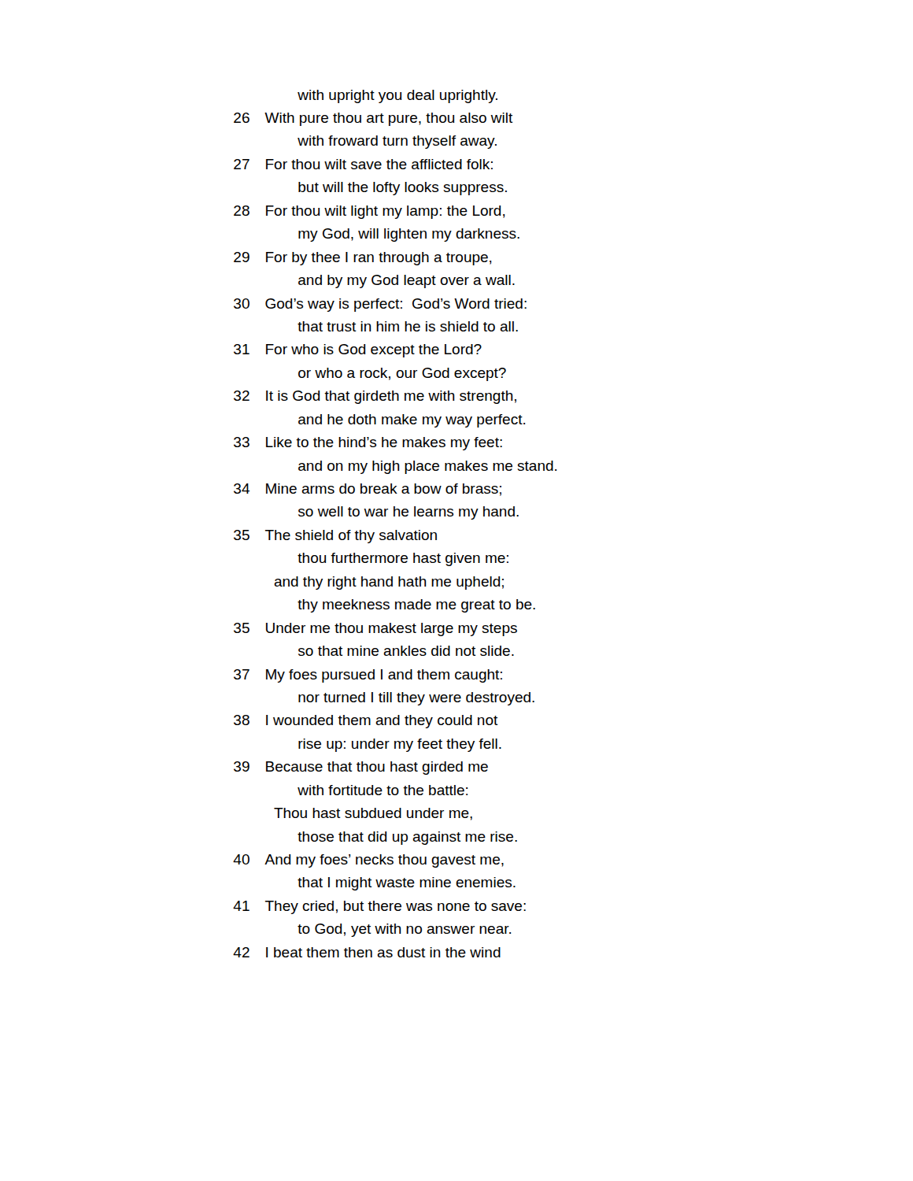with upright you deal uprightly.
26 With pure thou art pure, thou also wilt with froward turn thyself away.
27 For thou wilt save the afflicted folk: but will the lofty looks suppress.
28 For thou wilt light my lamp: the Lord, my God, will lighten my darkness.
29 For by thee I ran through a troupe, and by my God leapt over a wall.
30 God’s way is perfect: God’s Word tried: that trust in him he is shield to all.
31 For who is God except the Lord? or who a rock, our God except?
32 It is God that girdeth me with strength, and he doth make my way perfect.
33 Like to the hind’s he makes my feet: and on my high place makes me stand.
34 Mine arms do break a bow of brass; so well to war he learns my hand.
35 The shield of thy salvation thou furthermore hast given me: and thy right hand hath me upheld; thy meekness made me great to be.
35 Under me thou makest large my steps so that mine ankles did not slide.
37 My foes pursued I and them caught: nor turned I till they were destroyed.
38 I wounded them and they could not rise up: under my feet they fell.
39 Because that thou hast girded me with fortitude to the battle: Thou hast subdued under me, those that did up against me rise.
40 And my foes’ necks thou gavest me, that I might waste mine enemies.
41 They cried, but there was none to save: to God, yet with no answer near.
42 I beat them then as dust in the wind